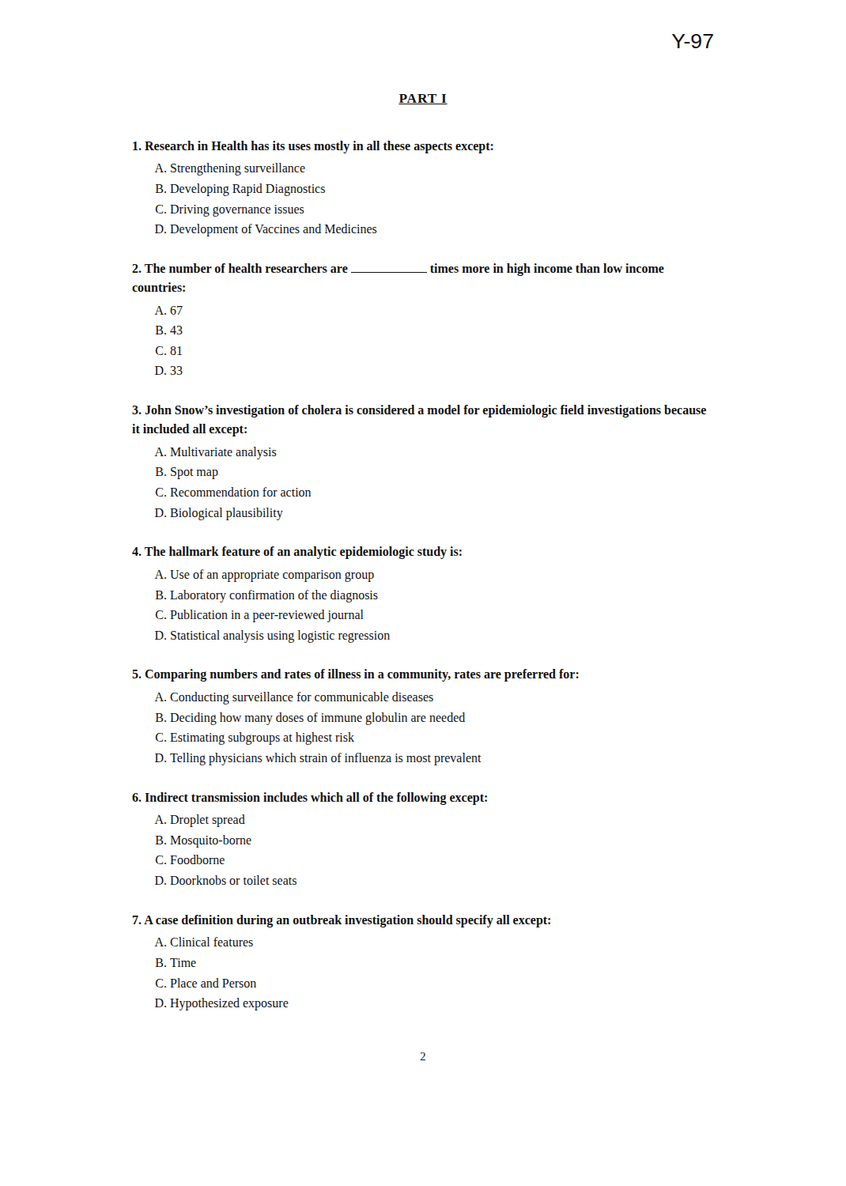Y-97
PART I
Research in Health has its uses mostly in all these aspects except:
Strengthening surveillance
Developing Rapid Diagnostics
Driving governance issues
Development of Vaccines and Medicines
The number of health researchers are times more in high income than low income countries:
67
43
81
33
John Snow’s investigation of cholera is considered a model for epidemiologic field investigations because it included all except:
Multivariate analysis
Spot map
Recommendation for action
Biological plausibility
The hallmark feature of an analytic epidemiologic study is:
Use of an appropriate comparison group
Laboratory confirmation of the diagnosis
Publication in a peer-reviewed journal
Statistical analysis using logistic regression
Comparing numbers and rates of illness in a community, rates are preferred for:
Conducting surveillance for communicable diseases
Deciding how many doses of immune globulin are needed
Estimating subgroups at highest risk
Telling physicians which strain of influenza is most prevalent
Indirect transmission includes which all of the following except:
Droplet spread
Mosquito-borne
Foodborne
Doorknobs or toilet seats
A case definition during an outbreak investigation should specify all except:
Clinical features
Time
Place and Person
Hypothesized exposure
2